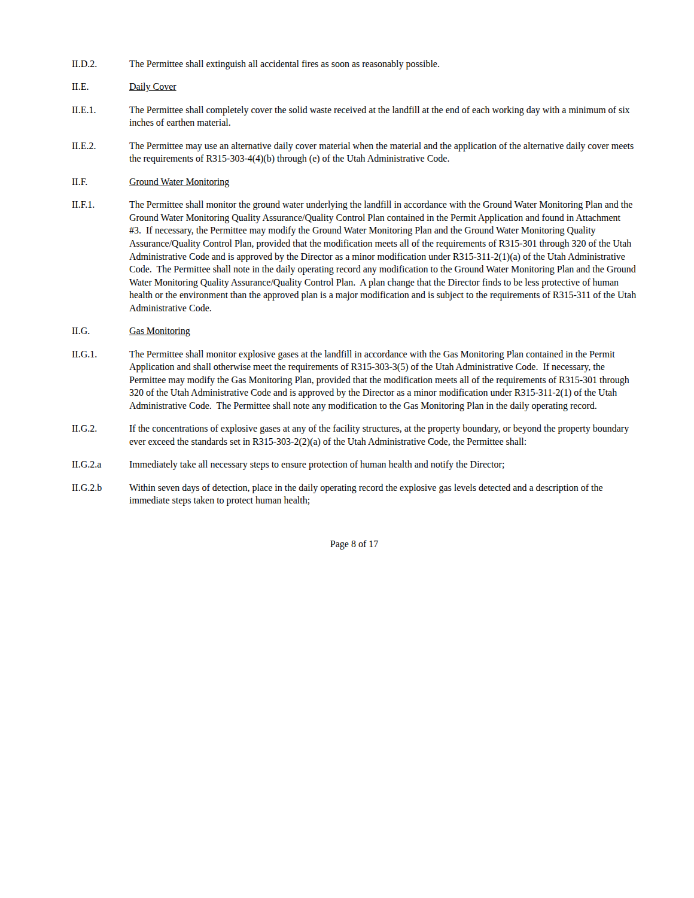II.D.2.
The Permittee shall extinguish all accidental fires as soon as reasonably possible.
II.E.
Daily Cover
II.E.1.
The Permittee shall completely cover the solid waste received at the landfill at the end of each working day with a minimum of six inches of earthen material.
II.E.2.
The Permittee may use an alternative daily cover material when the material and the application of the alternative daily cover meets the requirements of R315-303-4(4)(b) through (e) of the Utah Administrative Code.
II.F.
Ground Water Monitoring
II.F.1.
The Permittee shall monitor the ground water underlying the landfill in accordance with the Ground Water Monitoring Plan and the Ground Water Monitoring Quality Assurance/Quality Control Plan contained in the Permit Application and found in Attachment #3. If necessary, the Permittee may modify the Ground Water Monitoring Plan and the Ground Water Monitoring Quality Assurance/Quality Control Plan, provided that the modification meets all of the requirements of R315-301 through 320 of the Utah Administrative Code and is approved by the Director as a minor modification under R315-311-2(1)(a) of the Utah Administrative Code. The Permittee shall note in the daily operating record any modification to the Ground Water Monitoring Plan and the Ground Water Monitoring Quality Assurance/Quality Control Plan. A plan change that the Director finds to be less protective of human health or the environment than the approved plan is a major modification and is subject to the requirements of R315-311 of the Utah Administrative Code.
II.G.
Gas Monitoring
II.G.1.
The Permittee shall monitor explosive gases at the landfill in accordance with the Gas Monitoring Plan contained in the Permit Application and shall otherwise meet the requirements of R315-303-3(5) of the Utah Administrative Code. If necessary, the Permittee may modify the Gas Monitoring Plan, provided that the modification meets all of the requirements of R315-301 through 320 of the Utah Administrative Code and is approved by the Director as a minor modification under R315-311-2(1) of the Utah Administrative Code. The Permittee shall note any modification to the Gas Monitoring Plan in the daily operating record.
II.G.2.
If the concentrations of explosive gases at any of the facility structures, at the property boundary, or beyond the property boundary ever exceed the standards set in R315-303-2(2)(a) of the Utah Administrative Code, the Permittee shall:
II.G.2.a
Immediately take all necessary steps to ensure protection of human health and notify the Director;
II.G.2.b
Within seven days of detection, place in the daily operating record the explosive gas levels detected and a description of the immediate steps taken to protect human health;
Page 8 of 17